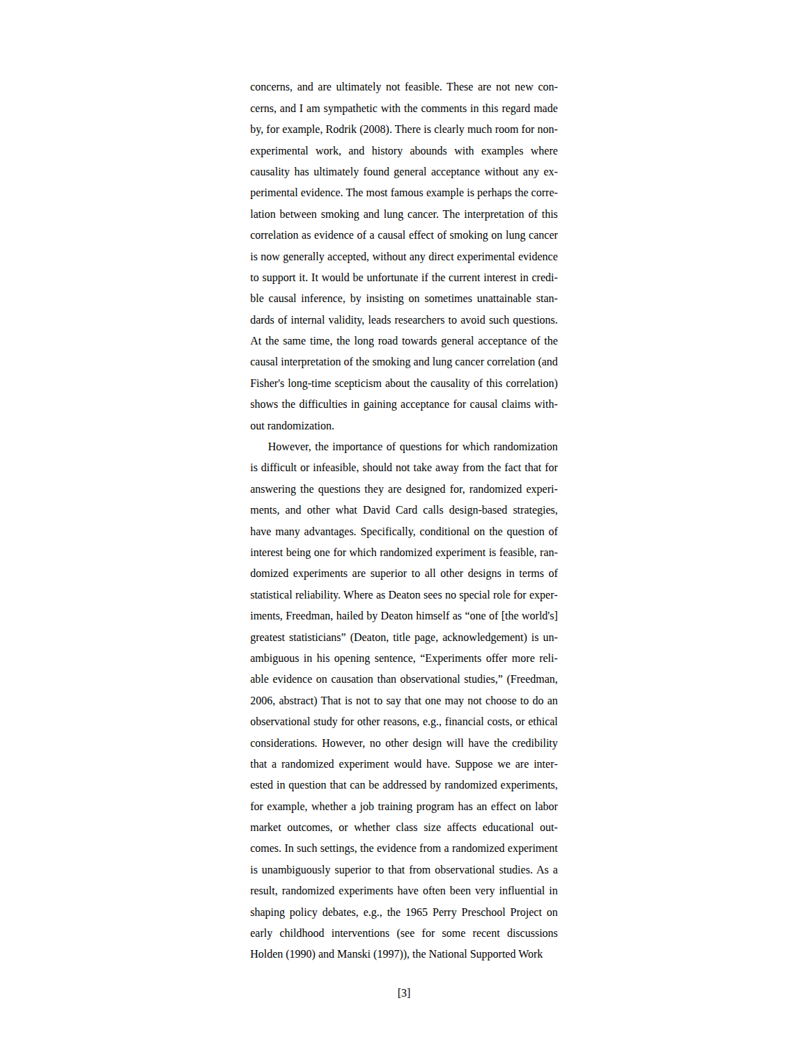concerns, and are ultimately not feasible. These are not new concerns, and I am sympathetic with the comments in this regard made by, for example, Rodrik (2008). There is clearly much room for non-experimental work, and history abounds with examples where causality has ultimately found general acceptance without any experimental evidence. The most famous example is perhaps the correlation between smoking and lung cancer. The interpretation of this correlation as evidence of a causal effect of smoking on lung cancer is now generally accepted, without any direct experimental evidence to support it. It would be unfortunate if the current interest in credible causal inference, by insisting on sometimes unattainable standards of internal validity, leads researchers to avoid such questions. At the same time, the long road towards general acceptance of the causal interpretation of the smoking and lung cancer correlation (and Fisher's long-time scepticism about the causality of this correlation) shows the difficulties in gaining acceptance for causal claims without randomization.
However, the importance of questions for which randomization is difficult or infeasible, should not take away from the fact that for answering the questions they are designed for, randomized experiments, and other what David Card calls design-based strategies, have many advantages. Specifically, conditional on the question of interest being one for which randomized experiment is feasible, randomized experiments are superior to all other designs in terms of statistical reliability. Where as Deaton sees no special role for experiments, Freedman, hailed by Deaton himself as “one of [the world's] greatest statisticians” (Deaton, title page, acknowledgement) is unambiguous in his opening sentence, “Experiments offer more reliable evidence on causation than observational studies,” (Freedman, 2006, abstract) That is not to say that one may not choose to do an observational study for other reasons, e.g., financial costs, or ethical considerations. However, no other design will have the credibility that a randomized experiment would have. Suppose we are interested in question that can be addressed by randomized experiments, for example, whether a job training program has an effect on labor market outcomes, or whether class size affects educational outcomes. In such settings, the evidence from a randomized experiment is unambiguously superior to that from observational studies. As a result, randomized experiments have often been very influential in shaping policy debates, e.g., the 1965 Perry Preschool Project on early childhood interventions (see for some recent discussions Holden (1990) and Manski (1997)), the National Supported Work
[3]